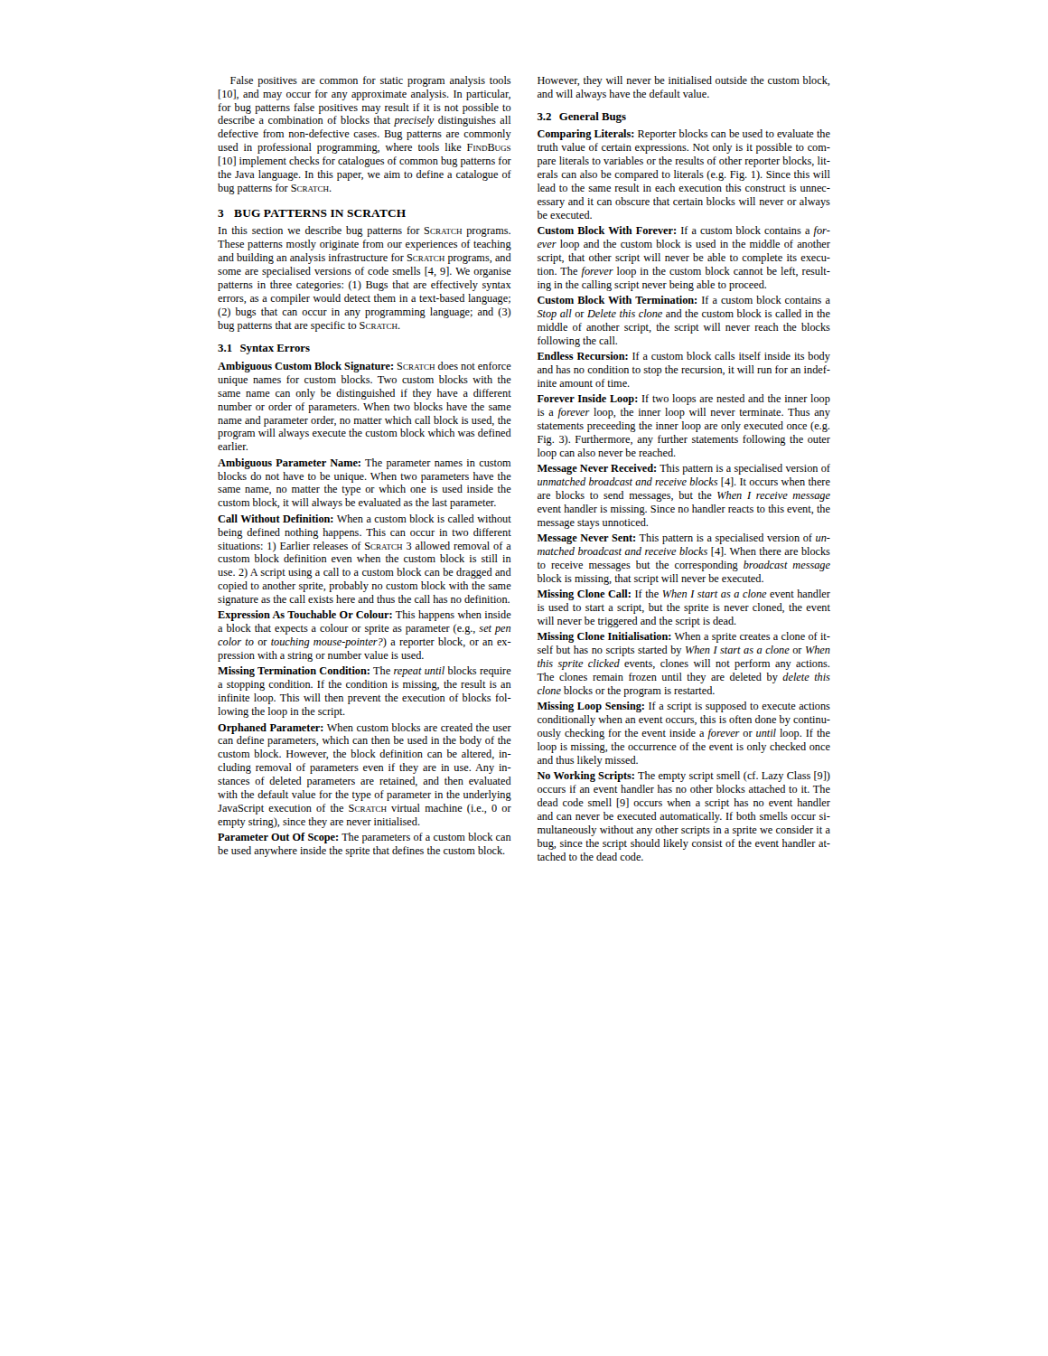False positives are common for static program analysis tools [10], and may occur for any approximate analysis. In particular, for bug patterns false positives may result if it is not possible to describe a combination of blocks that precisely distinguishes all defective from non-defective cases. Bug patterns are commonly used in professional programming, where tools like Find Bugs [10] implement checks for catalogues of common bug patterns for the Java language. In this paper, we aim to define a catalogue of bug patterns for Scratch.
3 BUG PATTERNS IN SCRATCH
In this section we describe bug patterns for Scratch programs. These patterns mostly originate from our experiences of teaching and building an analysis infrastructure for Scratch programs, and some are specialised versions of code smells [4, 9]. We organise patterns in three categories: (1) Bugs that are effectively syntax errors, as a compiler would detect them in a text-based language; (2) bugs that can occur in any programming language; and (3) bug patterns that are specific to Scratch.
3.1 Syntax Errors
Ambiguous Custom Block Signature: Scratch does not enforce unique names for custom blocks. Two custom blocks with the same name can only be distinguished if they have a different number or order of parameters. When two blocks have the same name and parameter order, no matter which call block is used, the program will always execute the custom block which was defined earlier.
Ambiguous Parameter Name: The parameter names in custom blocks do not have to be unique. When two parameters have the same name, no matter the type or which one is used inside the custom block, it will always be evaluated as the last parameter.
Call Without Definition: When a custom block is called without being defined nothing happens. This can occur in two different situations: 1) Earlier releases of Scratch 3 allowed removal of a custom block definition even when the custom block is still in use. 2) A script using a call to a custom block can be dragged and copied to another sprite, probably no custom block with the same signature as the call exists here and thus the call has no definition.
Expression As Touchable Or Colour: This happens when inside a block that expects a colour or sprite as parameter (e.g., set pen color to or touching mouse-pointer?) a reporter block, or an expression with a string or number value is used.
Missing Termination Condition: The repeat until blocks require a stopping condition. If the condition is missing, the result is an infinite loop. This will then prevent the execution of blocks following the loop in the script.
Orphaned Parameter: When custom blocks are created the user can define parameters, which can then be used in the body of the custom block. However, the block definition can be altered, including removal of parameters even if they are in use. Any instances of deleted parameters are retained, and then evaluated with the default value for the type of parameter in the underlying JavaScript execution of the Scratch virtual machine (i.e., 0 or empty string), since they are never initialised.
Parameter Out Of Scope: The parameters of a custom block can be used anywhere inside the sprite that defines the custom block.
However, they will never be initialised outside the custom block, and will always have the default value.
3.2 General Bugs
Comparing Literals: Reporter blocks can be used to evaluate the truth value of certain expressions. Not only is it possible to compare literals to variables or the results of other reporter blocks, literals can also be compared to literals (e.g. Fig. 1). Since this will lead to the same result in each execution this construct is unnecessary and it can obscure that certain blocks will never or always be executed.
Custom Block With Forever: If a custom block contains a forever loop and the custom block is used in the middle of another script, that other script will never be able to complete its execution. The forever loop in the custom block cannot be left, resulting in the calling script never being able to proceed.
Custom Block With Termination: If a custom block contains a Stop all or Delete this clone and the custom block is called in the middle of another script, the script will never reach the blocks following the call.
Endless Recursion: If a custom block calls itself inside its body and has no condition to stop the recursion, it will run for an indefinite amount of time.
Forever Inside Loop: If two loops are nested and the inner loop is a forever loop, the inner loop will never terminate. Thus any statements preceeding the inner loop are only executed once (e.g. Fig. 3). Furthermore, any further statements following the outer loop can also never be reached.
Message Never Received: This pattern is a specialised version of unmatched broadcast and receive blocks [4]. It occurs when there are blocks to send messages, but the When I receive message event handler is missing. Since no handler reacts to this event, the message stays unnoticed.
Message Never Sent: This pattern is a specialised version of unmatched broadcast and receive blocks [4]. When there are blocks to receive messages but the corresponding broadcast message block is missing, that script will never be executed.
Missing Clone Call: If the When I start as a clone event handler is used to start a script, but the sprite is never cloned, the event will never be triggered and the script is dead.
Missing Clone Initialisation: When a sprite creates a clone of itself but has no scripts started by When I start as a clone or When this sprite clicked events, clones will not perform any actions. The clones remain frozen until they are deleted by delete this clone blocks or the program is restarted.
Missing Loop Sensing: If a script is supposed to execute actions conditionally when an event occurs, this is often done by continuously checking for the event inside a forever or until loop. If the loop is missing, the occurrence of the event is only checked once and thus likely missed.
No Working Scripts: The empty script smell (cf. Lazy Class [9]) occurs if an event handler has no other blocks attached to it. The dead code smell [9] occurs when a script has no event handler and can never be executed automatically. If both smells occur simultaneously without any other scripts in a sprite we consider it a bug, since the script should likely consist of the event handler attached to the dead code.